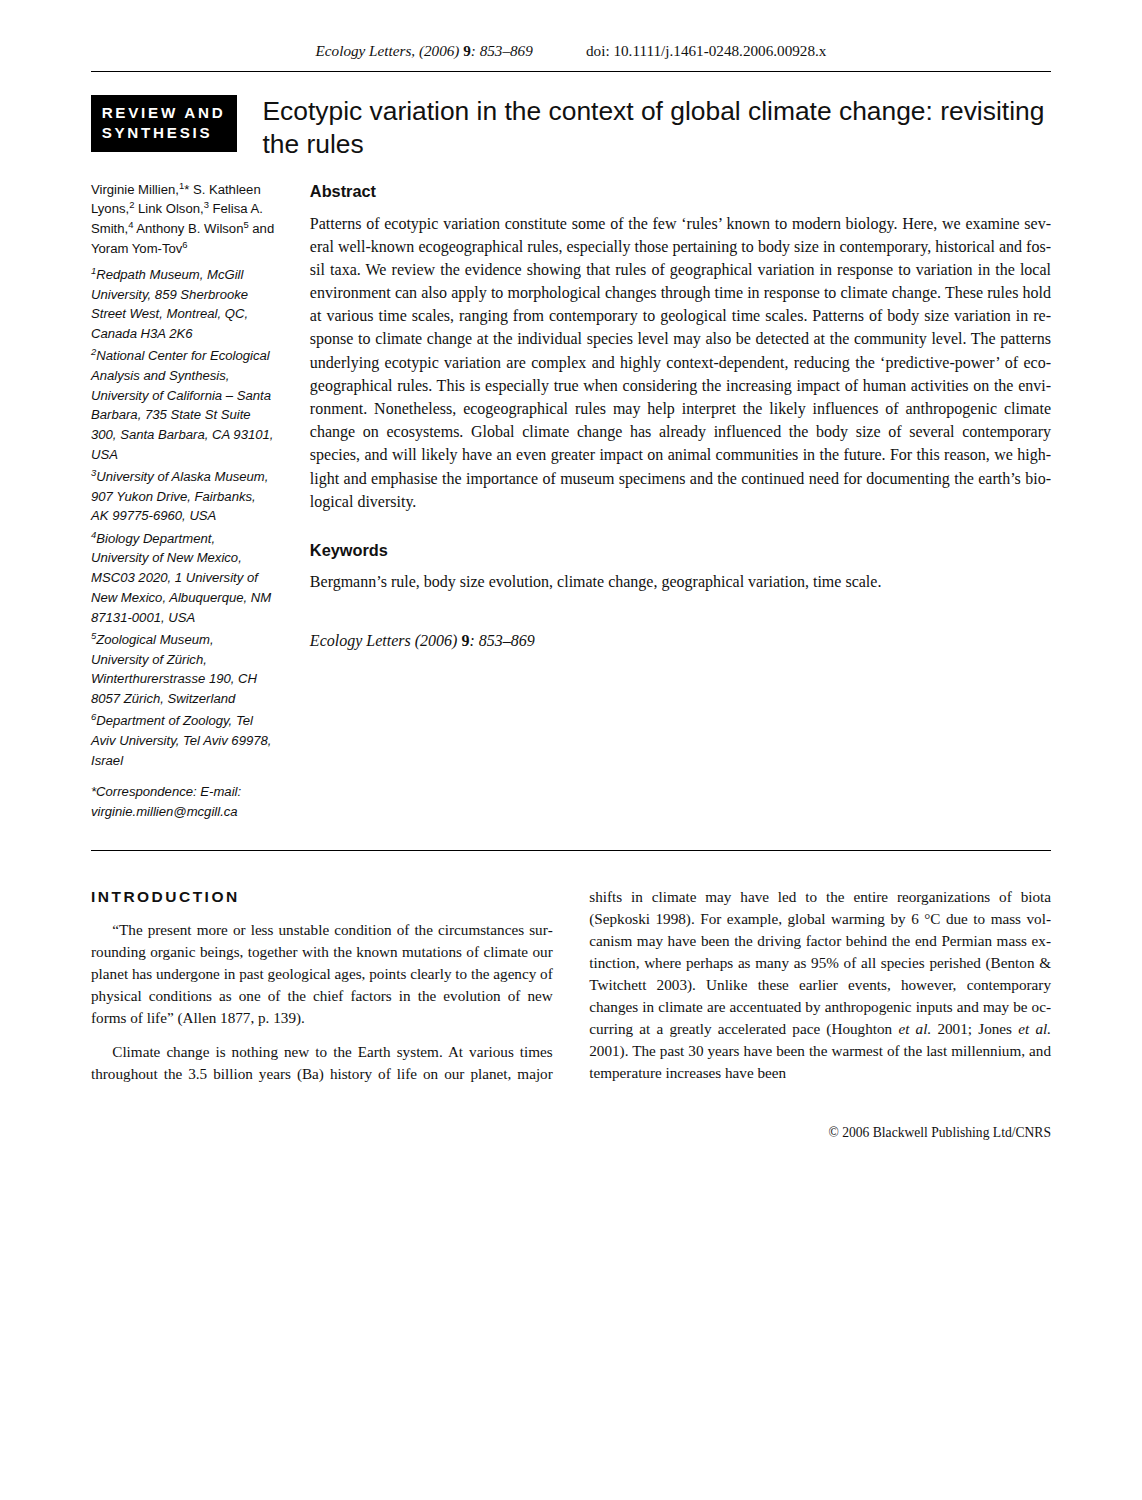Ecology Letters, (2006) 9: 853–869 doi: 10.1111/j.1461-0248.2006.00928.x
Review and Synthesis
Ecotypic variation in the context of global climate change: revisiting the rules
Virginie Millien,1* S. Kathleen Lyons,2 Link Olson,3 Felisa A. Smith,4 Anthony B. Wilson5 and Yoram Yom-Tov6
1Redpath Museum, McGill University, 859 Sherbrooke Street West, Montreal, QC, Canada H3A 2K6
2National Center for Ecological Analysis and Synthesis, University of California – Santa Barbara, 735 State St Suite 300, Santa Barbara, CA 93101, USA
3University of Alaska Museum, 907 Yukon Drive, Fairbanks, AK 99775-6960, USA
4Biology Department, University of New Mexico, MSC03 2020, 1 University of New Mexico, Albuquerque, NM 87131-0001, USA
5Zoological Museum, University of Zürich, Winterthurerstrasse 190, CH 8057 Zürich, Switzerland
6Department of Zoology, Tel Aviv University, Tel Aviv 69978, Israel
*Correspondence: E-mail: virginie.millien@mcgill.ca
Abstract
Patterns of ecotypic variation constitute some of the few ‘rules’ known to modern biology. Here, we examine several well-known ecogeographical rules, especially those pertaining to body size in contemporary, historical and fossil taxa. We review the evidence showing that rules of geographical variation in response to variation in the local environment can also apply to morphological changes through time in response to climate change. These rules hold at various time scales, ranging from contemporary to geological time scales. Patterns of body size variation in response to climate change at the individual species level may also be detected at the community level. The patterns underlying ecotypic variation are complex and highly context-dependent, reducing the ‘predictive-power’ of ecogeographical rules. This is especially true when considering the increasing impact of human activities on the environment. Nonetheless, ecogeographical rules may help interpret the likely influences of anthropogenic climate change on ecosystems. Global climate change has already influenced the body size of several contemporary species, and will likely have an even greater impact on animal communities in the future. For this reason, we highlight and emphasise the importance of museum specimens and the continued need for documenting the earth’s biological diversity.
Keywords
Bergmann’s rule, body size evolution, climate change, geographical variation, time scale.
Ecology Letters (2006) 9: 853–869
INTRODUCTION
“The present more or less unstable condition of the circumstances surrounding organic beings, together with the known mutations of climate our planet has undergone in past geological ages, points clearly to the agency of physical conditions as one of the chief factors in the evolution of new forms of life” (Allen 1877, p. 139).
Climate change is nothing new to the Earth system. At various times throughout the 3.5 billion years (Ba) history of life on our planet, major shifts in climate may have led to the entire reorganizations of biota (Sepkoski 1998). For example, global warming by 6 °C due to mass volcanism may have been the driving factor behind the end Permian mass extinction, where perhaps as many as 95% of all species perished (Benton & Twitchett 2003). Unlike these earlier events, however, contemporary changes in climate are accentuated by anthropogenic inputs and may be occurring at a greatly accelerated pace (Houghton et al. 2001; Jones et al. 2001). The past 30 years have been the warmest of the last millennium, and temperature increases have been
© 2006 Blackwell Publishing Ltd/CNRS